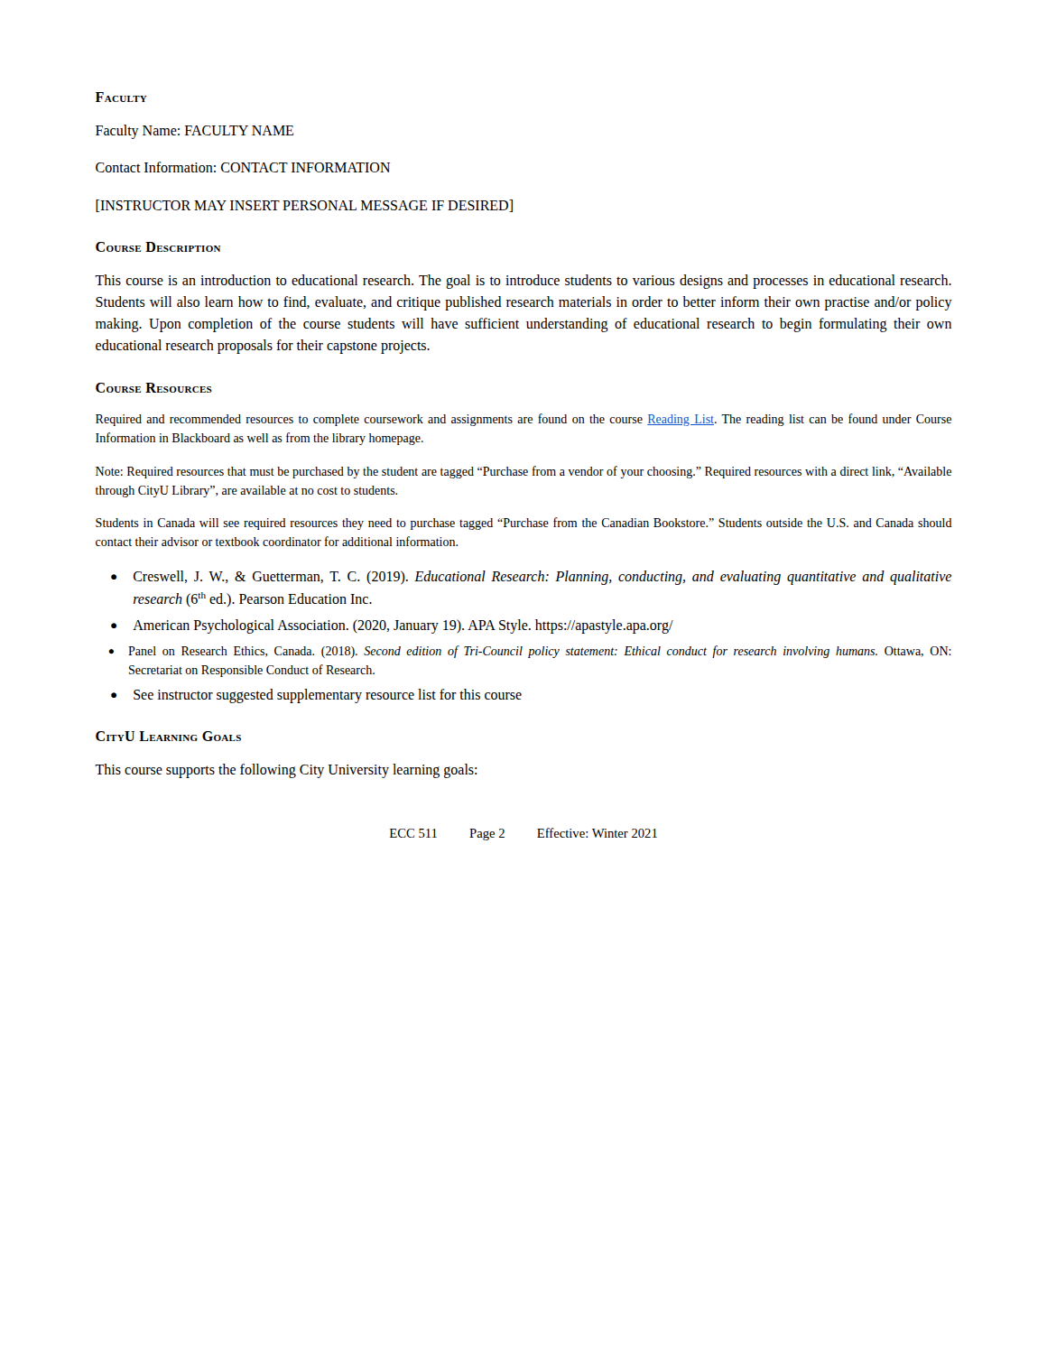Faculty
Faculty Name: FACULTY NAME
Contact Information: CONTACT INFORMATION
[INSTRUCTOR MAY INSERT PERSONAL MESSAGE IF DESIRED]
Course Description
This course is an introduction to educational research. The goal is to introduce students to various designs and processes in educational research. Students will also learn how to find, evaluate, and critique published research materials in order to better inform their own practise and/or policy making. Upon completion of the course students will have sufficient understanding of educational research to begin formulating their own educational research proposals for their capstone projects.
Course Resources
Required and recommended resources to complete coursework and assignments are found on the course Reading List. The reading list can be found under Course Information in Blackboard as well as from the library homepage.
Note: Required resources that must be purchased by the student are tagged “Purchase from a vendor of your choosing.” Required resources with a direct link, “Available through CityU Library”, are available at no cost to students.
Students in Canada will see required resources they need to purchase tagged “Purchase from the Canadian Bookstore.” Students outside the U.S. and Canada should contact their advisor or textbook coordinator for additional information.
Creswell, J. W., & Guetterman, T. C. (2019). Educational Research: Planning, conducting, and evaluating quantitative and qualitative research (6th ed.). Pearson Education Inc.
American Psychological Association. (2020, January 19). APA Style. https://apastyle.apa.org/
Panel on Research Ethics, Canada. (2018). Second edition of Tri-Council policy statement: Ethical conduct for research involving humans. Ottawa, ON: Secretariat on Responsible Conduct of Research.
See instructor suggested supplementary resource list for this course
CityU Learning Goals
This course supports the following City University learning goals:
ECC 511 Page 2 Effective: Winter 2021